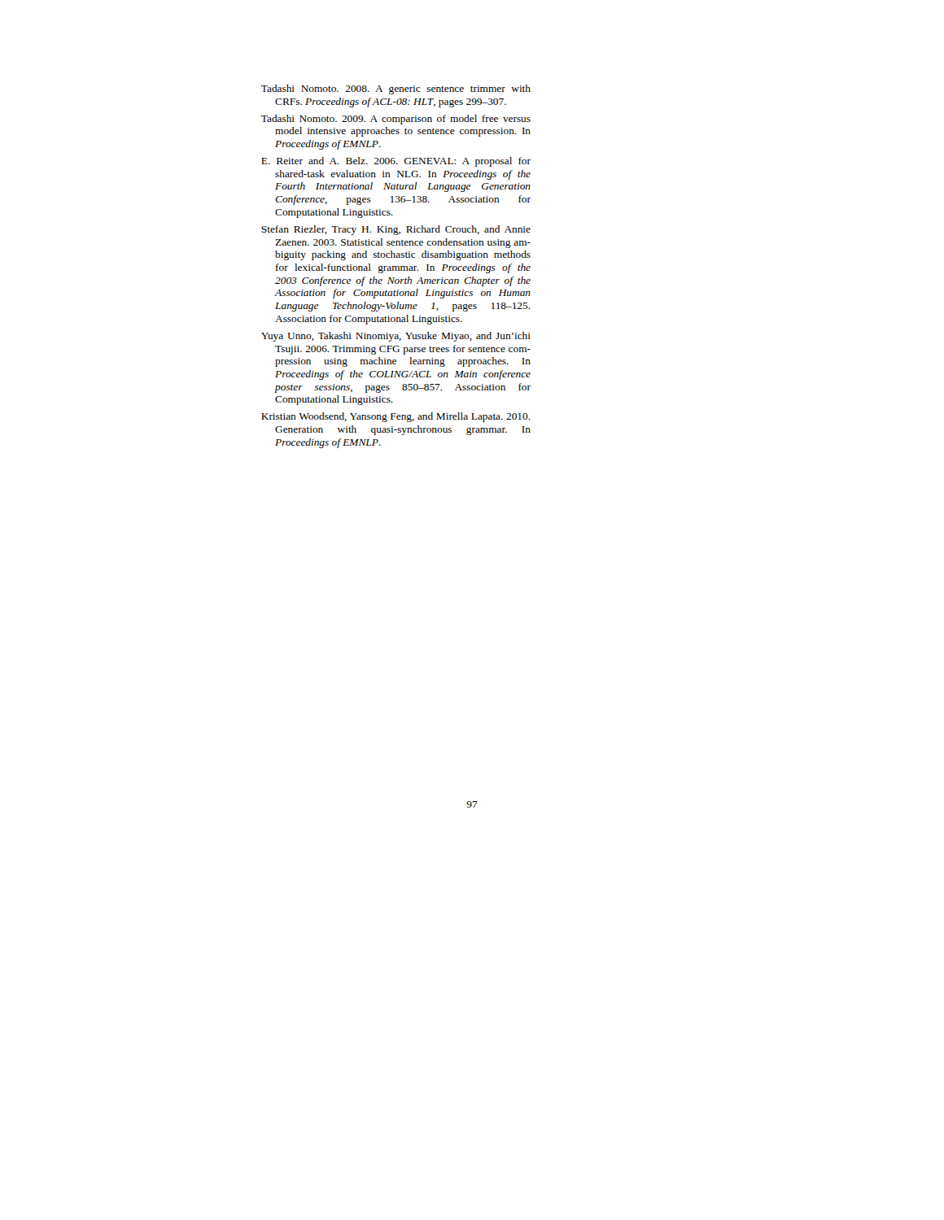Tadashi Nomoto. 2008. A generic sentence trimmer with CRFs. Proceedings of ACL-08: HLT, pages 299–307.
Tadashi Nomoto. 2009. A comparison of model free versus model intensive approaches to sentence compression. In Proceedings of EMNLP.
E. Reiter and A. Belz. 2006. GENEVAL: A proposal for shared-task evaluation in NLG. In Proceedings of the Fourth International Natural Language Generation Conference, pages 136–138. Association for Computational Linguistics.
Stefan Riezler, Tracy H. King, Richard Crouch, and Annie Zaenen. 2003. Statistical sentence condensation using ambiguity packing and stochastic disambiguation methods for lexical-functional grammar. In Proceedings of the 2003 Conference of the North American Chapter of the Association for Computational Linguistics on Human Language Technology-Volume 1, pages 118–125. Association for Computational Linguistics.
Yuya Unno, Takashi Ninomiya, Yusuke Miyao, and Jun’ichi Tsujii. 2006. Trimming CFG parse trees for sentence compression using machine learning approaches. In Proceedings of the COLING/ACL on Main conference poster sessions, pages 850–857. Association for Computational Linguistics.
Kristian Woodsend, Yansong Feng, and Mirella Lapata. 2010. Generation with quasi-synchronous grammar. In Proceedings of EMNLP.
97